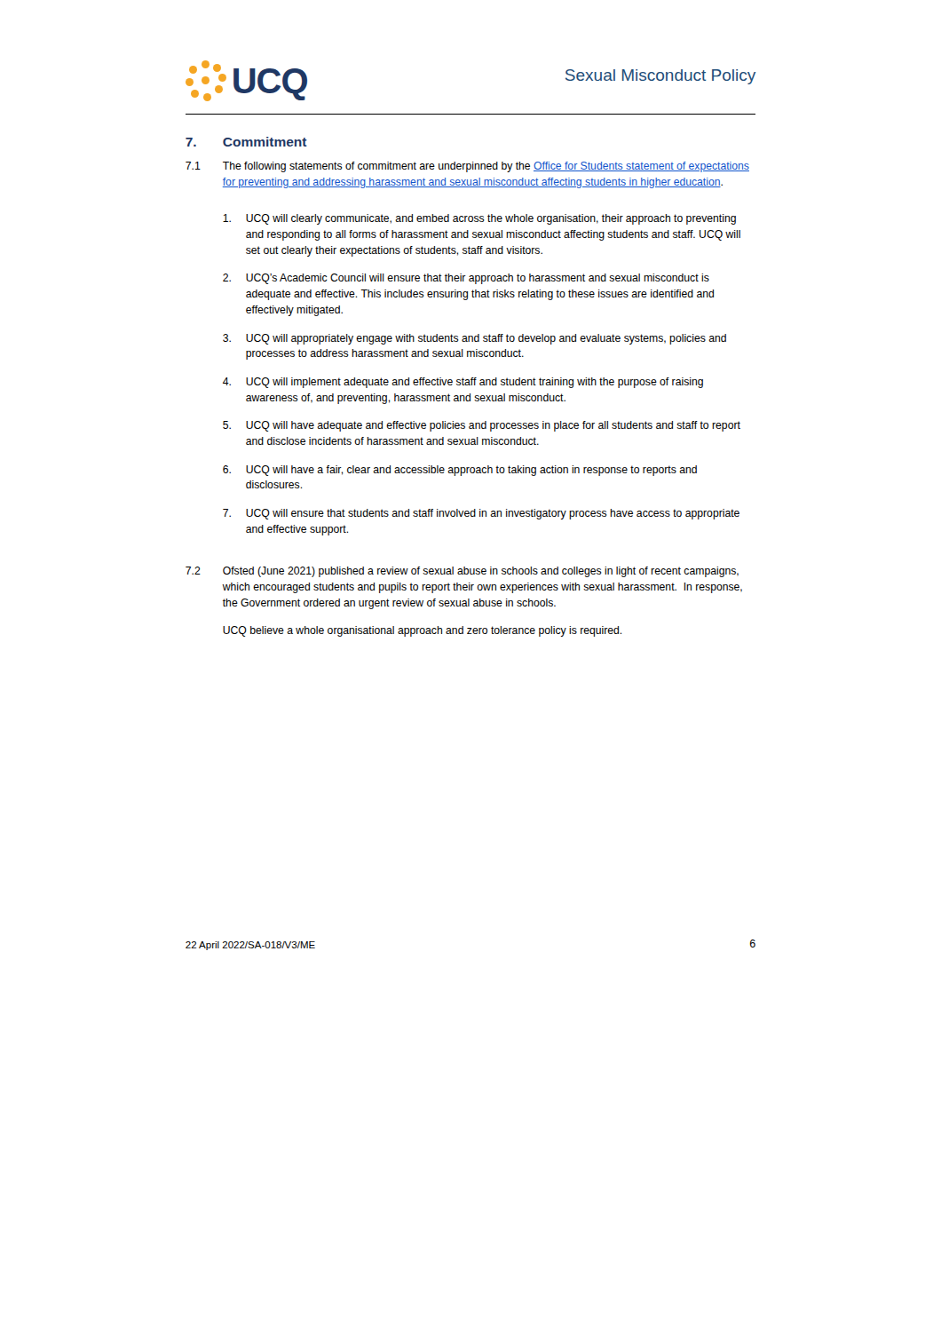UCQ
Sexual Misconduct Policy
7. Commitment
7.1
The following statements of commitment are underpinned by the Office for Students statement of expectations for preventing and addressing harassment and sexual misconduct affecting students in higher education.
UCQ will clearly communicate, and embed across the whole organisation, their approach to preventing and responding to all forms of harassment and sexual misconduct affecting students and staff. UCQ will set out clearly their expectations of students, staff and visitors.
UCQ’s Academic Council will ensure that their approach to harassment and sexual misconduct is adequate and effective. This includes ensuring that risks relating to these issues are identified and effectively mitigated.
UCQ will appropriately engage with students and staff to develop and evaluate systems, policies and processes to address harassment and sexual misconduct.
UCQ will implement adequate and effective staff and student training with the purpose of raising awareness of, and preventing, harassment and sexual misconduct.
UCQ will have adequate and effective policies and processes in place for all students and staff to report and disclose incidents of harassment and sexual misconduct.
UCQ will have a fair, clear and accessible approach to taking action in response to reports and disclosures.
UCQ will ensure that students and staff involved in an investigatory process have access to appropriate and effective support.
7.2
Ofsted (June 2021) published a review of sexual abuse in schools and colleges in light of recent campaigns, which encouraged students and pupils to report their own experiences with sexual harassment. In response, the Government ordered an urgent review of sexual abuse in schools.
UCQ believe a whole organisational approach and zero tolerance policy is required.
22 April 2022/SA-018/V3/ME
6